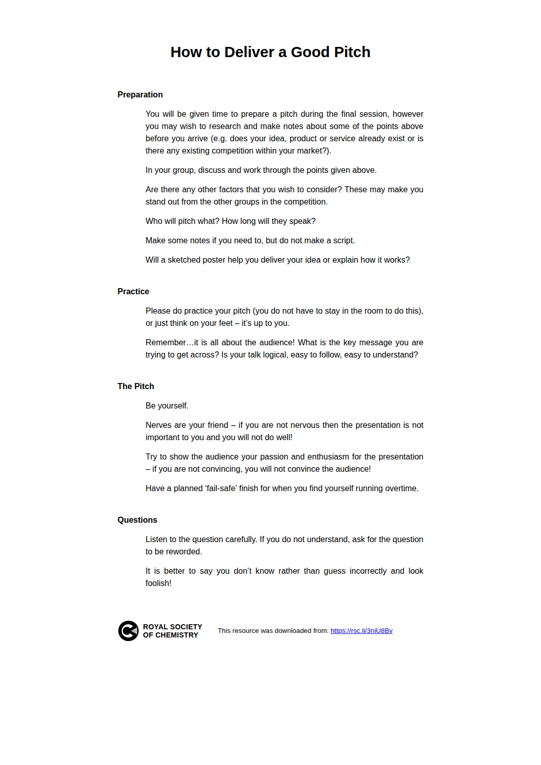How to Deliver a Good Pitch
Preparation
You will be given time to prepare a pitch during the final session, however you may wish to research and make notes about some of the points above before you arrive (e.g. does your idea, product or service already exist or is there any existing competition within your market?).
In your group, discuss and work through the points given above.
Are there any other factors that you wish to consider? These may make you stand out from the other groups in the competition.
Who will pitch what? How long will they speak?
Make some notes if you need to, but do not make a script.
Will a sketched poster help you deliver your idea or explain how it works?
Practice
Please do practice your pitch (you do not have to stay in the room to do this), or just think on your feet – it’s up to you.
Remember…it is all about the audience! What is the key message you are trying to get across? Is your talk logical, easy to follow, easy to understand?
The Pitch
Be yourself.
Nerves are your friend – if you are not nervous then the presentation is not important to you and you will not do well!
Try to show the audience your passion and enthusiasm for the presentation – if you are not convincing, you will not convince the audience!
Have a planned ‘fail-safe’ finish for when you find yourself running overtime.
Questions
Listen to the question carefully. If you do not understand, ask for the question to be reworded.
It is better to say you don’t know rather than guess incorrectly and look foolish!
ROYAL SOCIETY
OF CHEMISTRY
This resource was downloaded from: https://rsc.li/3niU8Bv